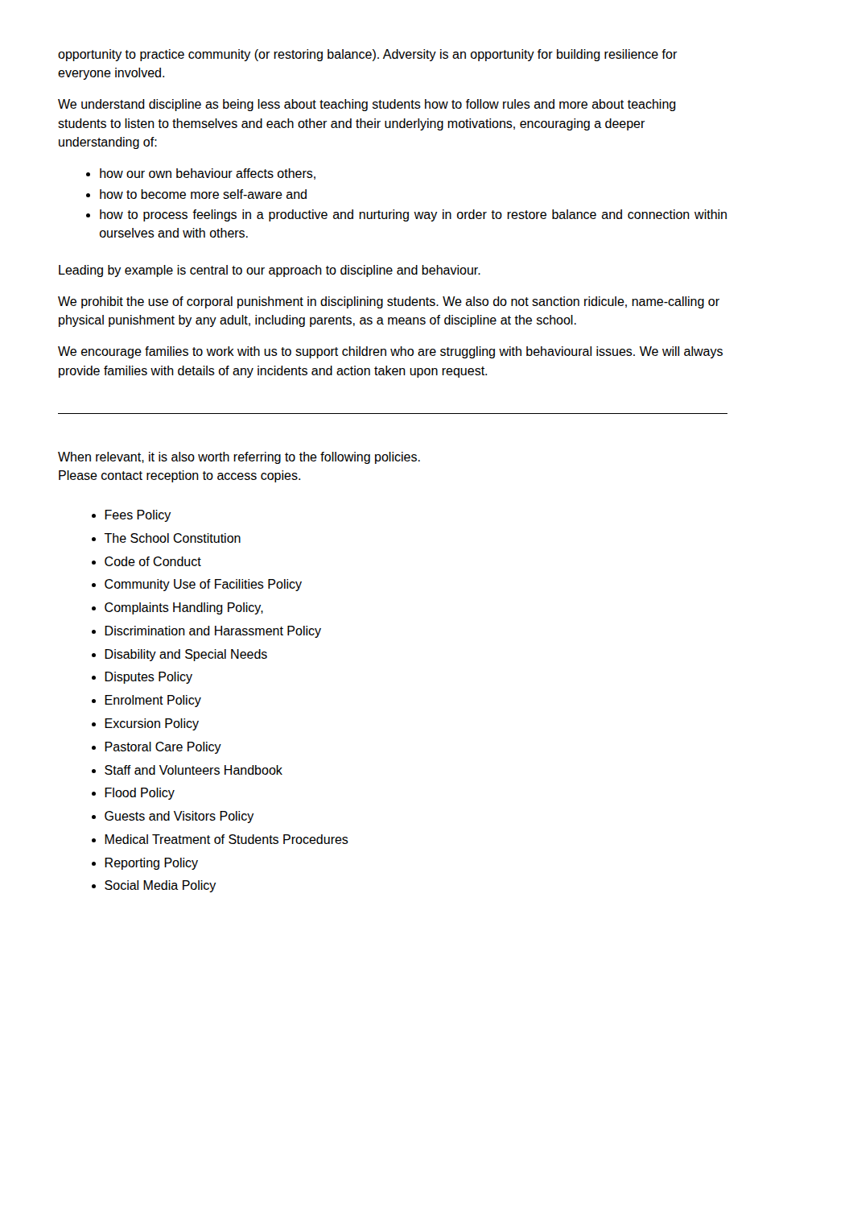opportunity to practice community (or restoring balance). Adversity is an opportunity for building resilience for everyone involved.
We understand discipline as being less about teaching students how to follow rules and more about teaching students to listen to themselves and each other and their underlying motivations, encouraging a deeper understanding of:
how our own behaviour affects others,
how to become more self-aware and
how to process feelings in a productive and nurturing way in order to restore balance and connection within ourselves and with others.
Leading by example is central to our approach to discipline and behaviour.
We prohibit the use of corporal punishment in disciplining students. We also do not sanction ridicule, name-calling or physical punishment by any adult, including parents, as a means of discipline at the school.
We encourage families to work with us to support children who are struggling with behavioural issues. We will always provide families with details of any incidents and action taken upon request.
When relevant, it is also worth referring to the following policies.
Please contact reception to access copies.
Fees Policy
The School Constitution
Code of Conduct
Community Use of Facilities Policy
Complaints Handling Policy,
Discrimination and Harassment Policy
Disability and Special Needs
Disputes Policy
Enrolment Policy
Excursion Policy
Pastoral Care Policy
Staff and Volunteers Handbook
Flood Policy
Guests and Visitors Policy
Medical Treatment of Students Procedures
Reporting Policy
Social Media Policy